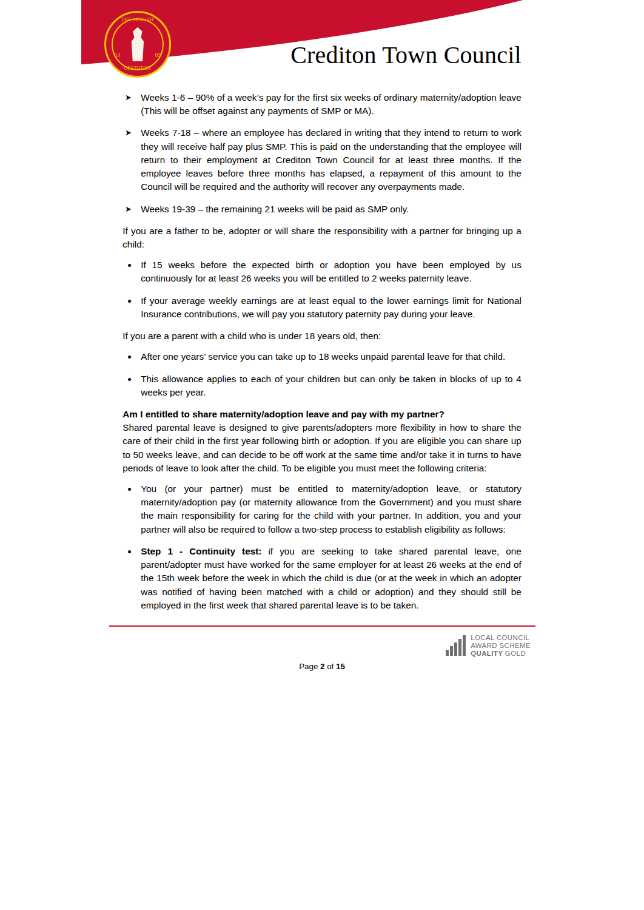THE SEAL OF
14
69
CREDITON
Crediton Town Council
Weeks 1-6 – 90% of a week’s pay for the first six weeks of ordinary maternity/adoption leave (This will be offset against any payments of SMP or MA).
Weeks 7-18 – where an employee has declared in writing that they intend to return to work they will receive half pay plus SMP. This is paid on the understanding that the employee will return to their employment at Crediton Town Council for at least three months. If the employee leaves before three months has elapsed, a repayment of this amount to the Council will be required and the authority will recover any overpayments made.
Weeks 19-39 – the remaining 21 weeks will be paid as SMP only.
If you are a father to be, adopter or will share the responsibility with a partner for bringing up a child:
If 15 weeks before the expected birth or adoption you have been employed by us continuously for at least 26 weeks you will be entitled to 2 weeks paternity leave.
If your average weekly earnings are at least equal to the lower earnings limit for National Insurance contributions, we will pay you statutory paternity pay during your leave.
If you are a parent with a child who is under 18 years old, then:
After one years’ service you can take up to 18 weeks unpaid parental leave for that child.
This allowance applies to each of your children but can only be taken in blocks of up to 4 weeks per year.
Am I entitled to share maternity/adoption leave and pay with my partner?
Shared parental leave is designed to give parents/adopters more flexibility in how to share the care of their child in the first year following birth or adoption. If you are eligible you can share up to 50 weeks leave, and can decide to be off work at the same time and/or take it in turns to have periods of leave to look after the child. To be eligible you must meet the following criteria:
You (or your partner) must be entitled to maternity/adoption leave, or statutory maternity/adoption pay (or maternity allowance from the Government) and you must share the main responsibility for caring for the child with your partner. In addition, you and your partner will also be required to follow a two-step process to establish eligibility as follows:
Step 1 - Continuity test: if you are seeking to take shared parental leave, one parent/adopter must have worked for the same employer for at least 26 weeks at the end of the 15th week before the week in which the child is due (or at the week in which an adopter was notified of having been matched with a child or adoption) and they should still be employed in the first week that shared parental leave is to be taken.
LOCAL COUNCIL
AWARD SCHEME
QUALITY GOLD
Page 2 of 15